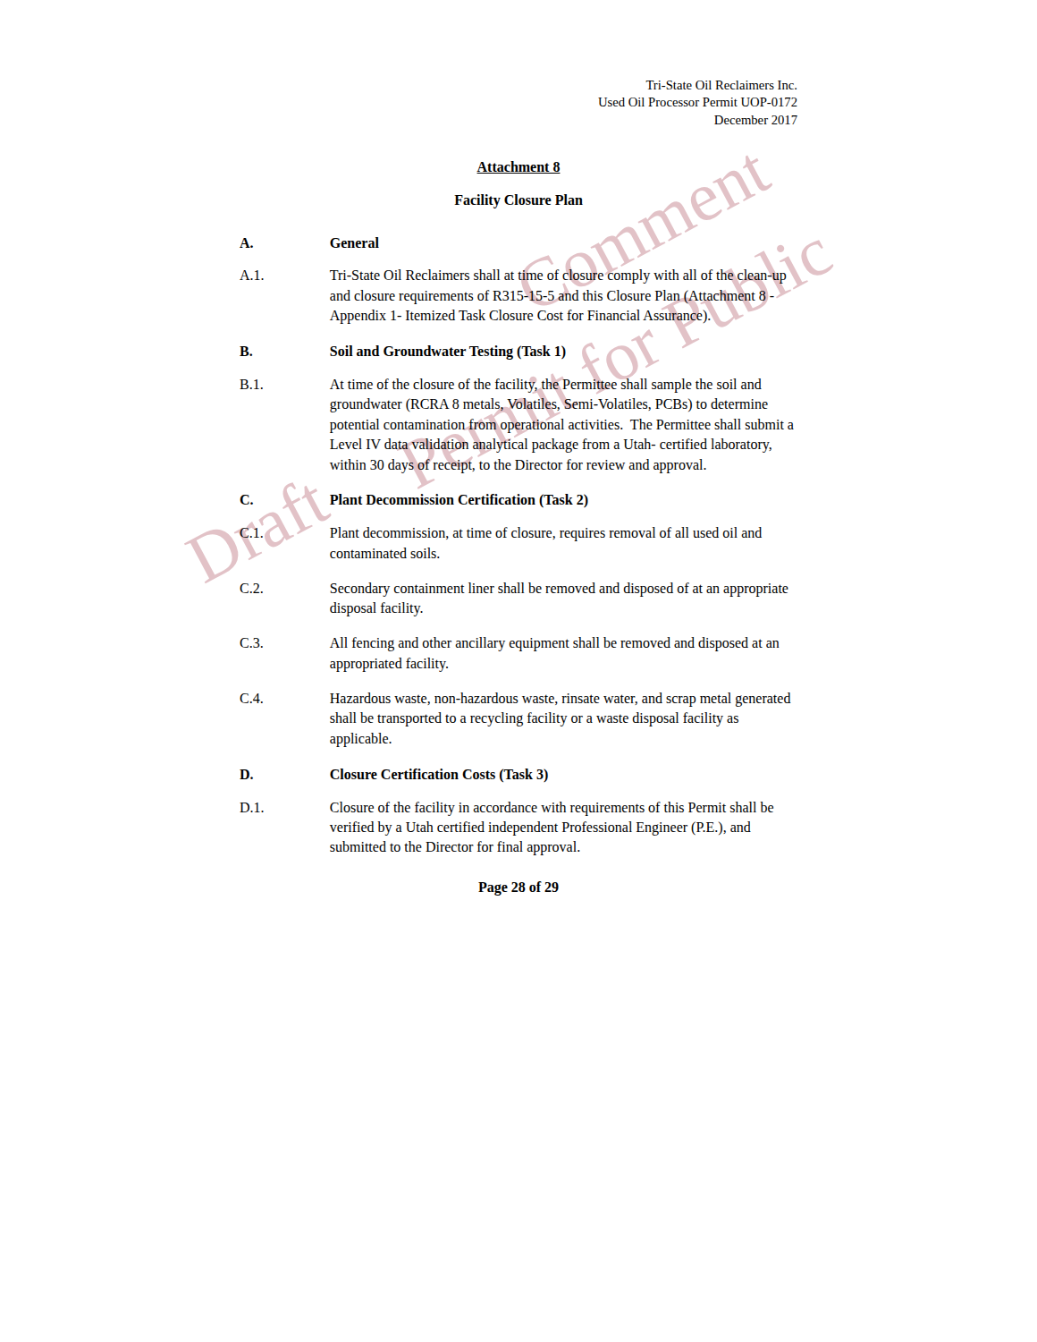Draft Comment Permit for Public
Tri-State Oil Reclaimers Inc.
Used Oil Processor Permit UOP-0172
December 2017
Attachment 8
Facility Closure Plan
A. General
A.1. Tri-State Oil Reclaimers shall at time of closure comply with all of the clean-up and closure requirements of R315-15-5 and this Closure Plan (Attachment 8 - Appendix 1- Itemized Task Closure Cost for Financial Assurance).
B. Soil and Groundwater Testing (Task 1)
B.1. At time of the closure of the facility, the Permittee shall sample the soil and groundwater (RCRA 8 metals, Volatiles, Semi-Volatiles, PCBs) to determine potential contamination from operational activities. The Permittee shall submit a Level IV data validation analytical package from a Utah- certified laboratory, within 30 days of receipt, to the Director for review and approval.
C. Plant Decommission Certification (Task 2)
C.1. Plant decommission, at time of closure, requires removal of all used oil and contaminated soils.
C.2. Secondary containment liner shall be removed and disposed of at an appropriate disposal facility.
C.3. All fencing and other ancillary equipment shall be removed and disposed at an appropriated facility.
C.4. Hazardous waste, non-hazardous waste, rinsate water, and scrap metal generated shall be transported to a recycling facility or a waste disposal facility as applicable.
D. Closure Certification Costs (Task 3)
D.1. Closure of the facility in accordance with requirements of this Permit shall be verified by a Utah certified independent Professional Engineer (P.E.), and submitted to the Director for final approval.
Page 28 of 29